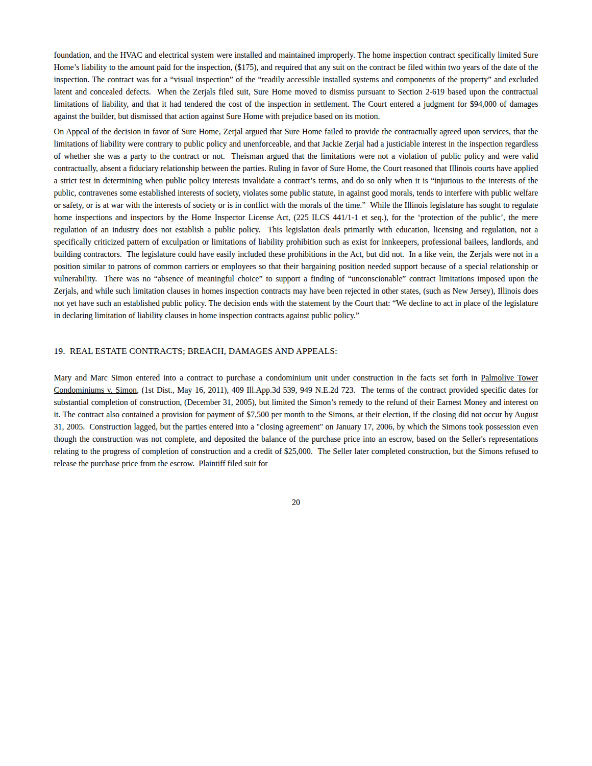foundation, and the HVAC and electrical system were installed and maintained improperly. The home inspection contract specifically limited Sure Home’s liability to the amount paid for the inspection, ($175), and required that any suit on the contract be filed within two years of the date of the inspection. The contract was for a “visual inspection” of the “readily accessible installed systems and components of the property” and excluded latent and concealed defects. When the Zerjals filed suit, Sure Home moved to dismiss pursuant to Section 2-619 based upon the contractual limitations of liability, and that it had tendered the cost of the inspection in settlement. The Court entered a judgment for $94,000 of damages against the builder, but dismissed that action against Sure Home with prejudice based on its motion.
On Appeal of the decision in favor of Sure Home, Zerjal argued that Sure Home failed to provide the contractually agreed upon services, that the limitations of liability were contrary to public policy and unenforceable, and that Jackie Zerjal had a justiciable interest in the inspection regardless of whether she was a party to the contract or not. Theisman argued that the limitations were not a violation of public policy and were valid contractually, absent a fiduciary relationship between the parties. Ruling in favor of Sure Home, the Court reasoned that Illinois courts have applied a strict test in determining when public policy interests invalidate a contract’s terms, and do so only when it is “injurious to the interests of the public, contravenes some established interests of society, violates some public statute, in against good morals, tends to interfere with public welfare or safety, or is at war with the interests of society or is in conflict with the morals of the time.” While the Illinois legislature has sought to regulate home inspections and inspectors by the Home Inspector License Act, (225 ILCS 441/1-1 et seq.), for the ‘protection of the public’, the mere regulation of an industry does not establish a public policy. This legislation deals primarily with education, licensing and regulation, not a specifically criticized pattern of exculpation or limitations of liability prohibition such as exist for innkeepers, professional bailees, landlords, and building contractors. The legislature could have easily included these prohibitions in the Act, but did not. In a like vein, the Zerjals were not in a position similar to patrons of common carriers or employees so that their bargaining position needed support because of a special relationship or vulnerability. There was no “absence of meaningful choice” to support a finding of “unconscionable” contract limitations imposed upon the Zerjals, and while such limitation clauses in homes inspection contracts may have been rejected in other states, (such as New Jersey), Illinois does not yet have such an established public policy. The decision ends with the statement by the Court that: “We decline to act in place of the legislature in declaring limitation of liability clauses in home inspection contracts against public policy.”
19. REAL ESTATE CONTRACTS; BREACH, DAMAGES AND APPEALS:
Mary and Marc Simon entered into a contract to purchase a condominium unit under construction in the facts set forth in Palmolive Tower Condominiums v. Simon, (1st Dist., May 16, 2011), 409 Ill.App.3d 539, 949 N.E.2d 723. The terms of the contract provided specific dates for substantial completion of construction, (December 31, 2005), but limited the Simon’s remedy to the refund of their Earnest Money and interest on it. The contract also contained a provision for payment of $7,500 per month to the Simons, at their election, if the closing did not occur by August 31, 2005. Construction lagged, but the parties entered into a "closing agreement" on January 17, 2006, by which the Simons took possession even though the construction was not complete, and deposited the balance of the purchase price into an escrow, based on the Seller's representations relating to the progress of completion of construction and a credit of $25,000. The Seller later completed construction, but the Simons refused to release the purchase price from the escrow. Plaintiff filed suit for
20